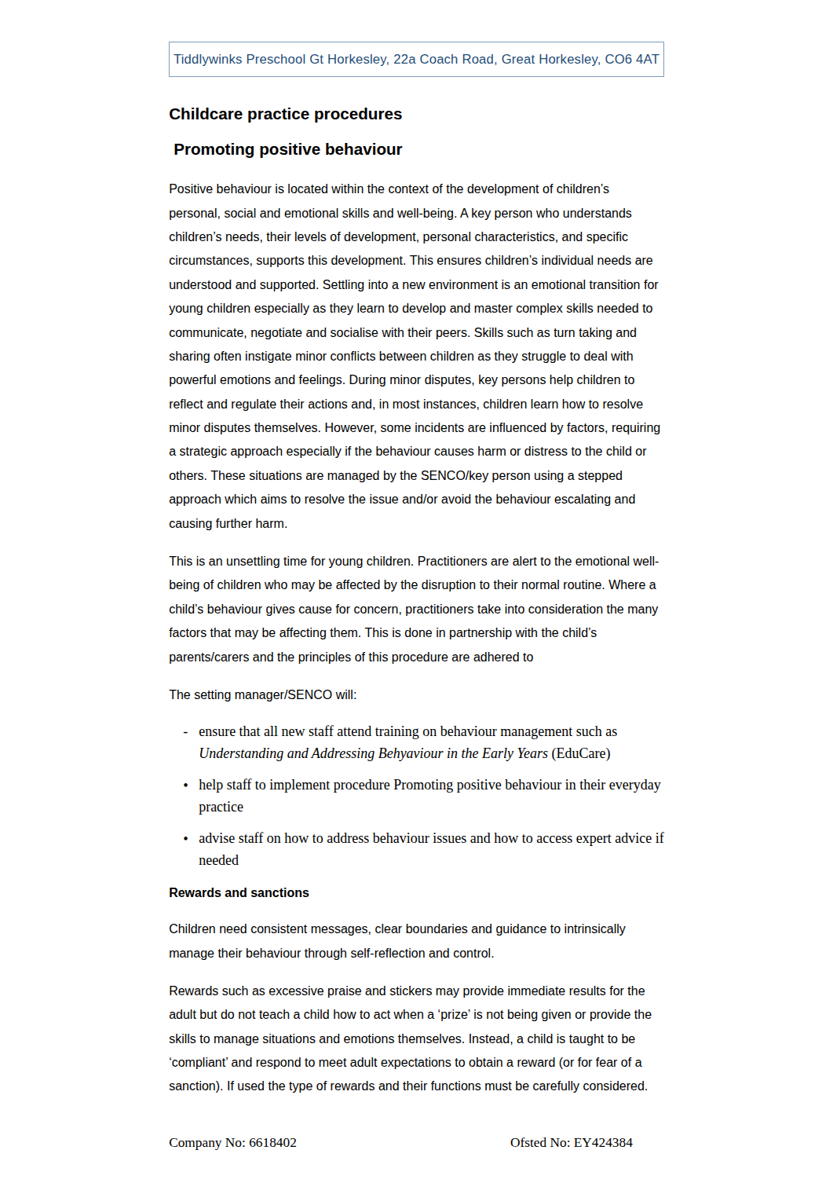Tiddlywinks Preschool Gt Horkesley, 22a Coach Road, Great Horkesley, CO6 4AT
Childcare practice procedures
Promoting positive behaviour
Positive behaviour is located within the context of the development of children’s personal, social and emotional skills and well-being. A key person who understands children’s needs, their levels of development, personal characteristics, and specific circumstances, supports this development. This ensures children’s individual needs are understood and supported. Settling into a new environment is an emotional transition for young children especially as they learn to develop and master complex skills needed to communicate, negotiate and socialise with their peers. Skills such as turn taking and sharing often instigate minor conflicts between children as they struggle to deal with powerful emotions and feelings. During minor disputes, key persons help children to reflect and regulate their actions and, in most instances, children learn how to resolve minor disputes themselves. However, some incidents are influenced by factors, requiring a strategic approach especially if the behaviour causes harm or distress to the child or others. These situations are managed by the SENCO/key person using a stepped approach which aims to resolve the issue and/or avoid the behaviour escalating and causing further harm.
This is an unsettling time for young children. Practitioners are alert to the emotional well-being of children who may be affected by the disruption to their normal routine. Where a child’s behaviour gives cause for concern, practitioners take into consideration the many factors that may be affecting them. This is done in partnership with the child’s parents/carers and the principles of this procedure are adhered to
The setting manager/SENCO will:
ensure that all new staff attend training on behaviour management such as Understanding and Addressing Behyaviour in the Early Years (EduCare)
help staff to implement procedure Promoting positive behaviour in their everyday practice
advise staff on how to address behaviour issues and how to access expert advice if needed
Rewards and sanctions
Children need consistent messages, clear boundaries and guidance to intrinsically manage their behaviour through self-reflection and control.
Rewards such as excessive praise and stickers may provide immediate results for the adult but do not teach a child how to act when a ‘prize’ is not being given or provide the skills to manage situations and emotions themselves. Instead, a child is taught to be ‘compliant’ and respond to meet adult expectations to obtain a reward (or for fear of a sanction). If used the type of rewards and their functions must be carefully considered.
Company No: 6618402
Ofsted No: EY424384